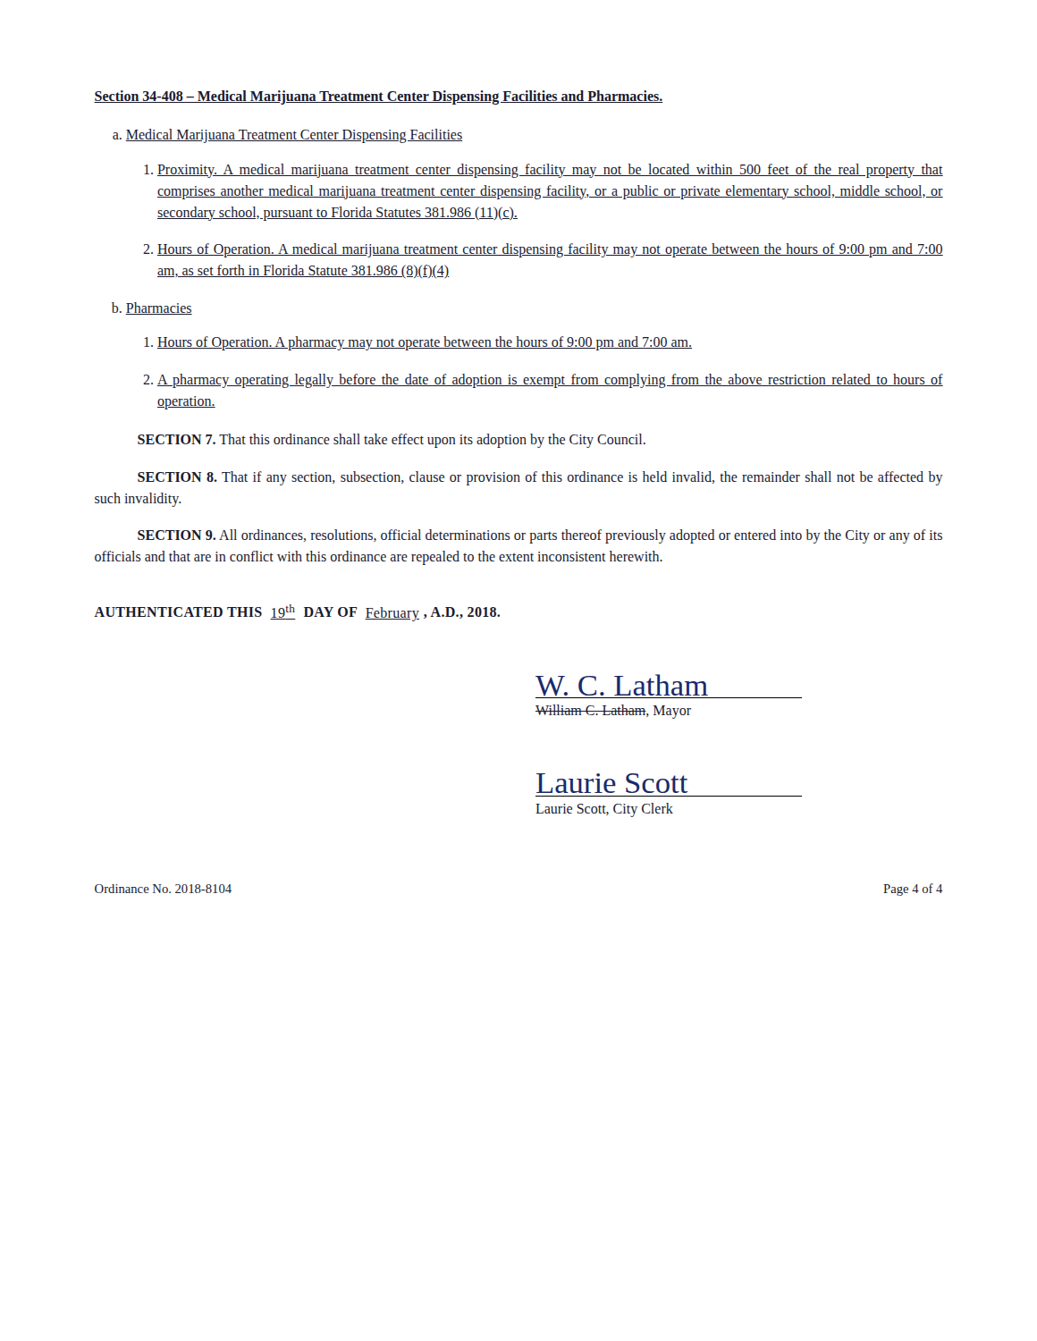Section 34-408 – Medical Marijuana Treatment Center Dispensing Facilities and Pharmacies.
Medical Marijuana Treatment Center Dispensing Facilities
Proximity. A medical marijuana treatment center dispensing facility may not be located within 500 feet of the real property that comprises another medical marijuana treatment center dispensing facility, or a public or private elementary school, middle school, or secondary school, pursuant to Florida Statutes 381.986 (11)(c).
Hours of Operation. A medical marijuana treatment center dispensing facility may not operate between the hours of 9:00 pm and 7:00 am, as set forth in Florida Statute 381.986 (8)(f)(4)
Pharmacies
Hours of Operation. A pharmacy may not operate between the hours of 9:00 pm and 7:00 am.
A pharmacy operating legally before the date of adoption is exempt from complying from the above restriction related to hours of operation.
SECTION 7. That this ordinance shall take effect upon its adoption by the City Council.
SECTION 8. That if any section, subsection, clause or provision of this ordinance is held invalid, the remainder shall not be affected by such invalidity.
SECTION 9. All ordinances, resolutions, official determinations or parts thereof previously adopted or entered into by the City or any of its officials and that are in conflict with this ordinance are repealed to the extent inconsistent herewith.
AUTHENTICATED THIS 19th DAY OF February, A.D., 2018.
W. C. Latham
William C. Latham, Mayor
Laurie Scott
Laurie Scott, City Clerk
Ordinance No. 2018-8104 Page 4 of 4